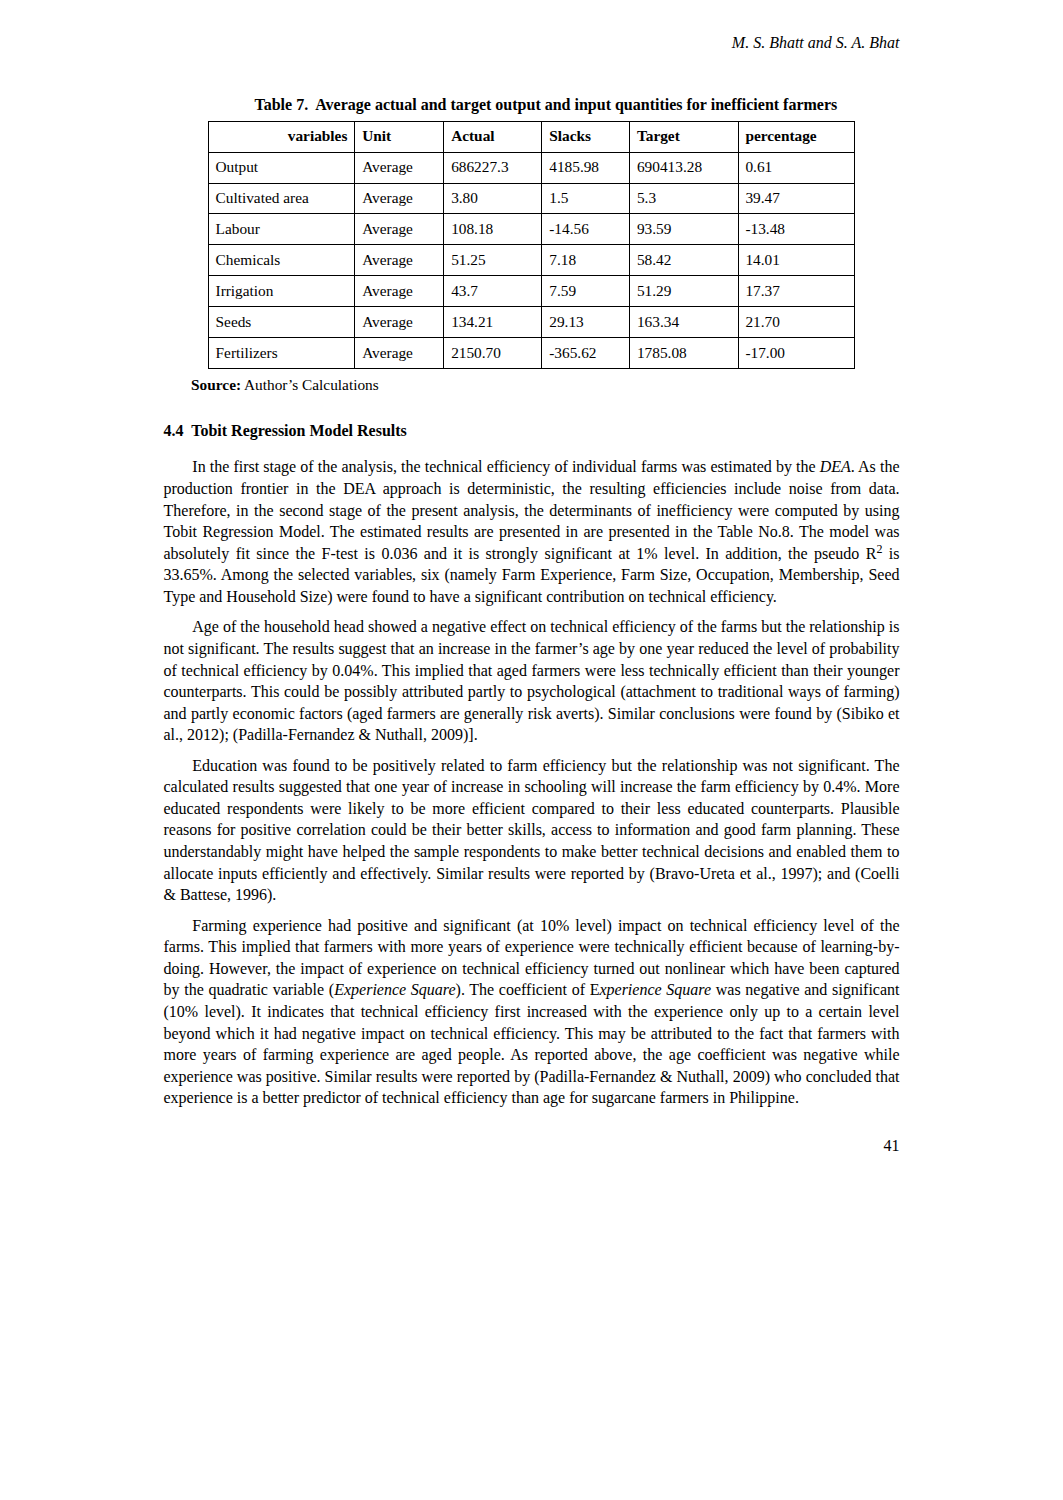M. S. Bhatt and S. A. Bhat
Table 7. Average actual and target output and input quantities for inefficient farmers
| variables | Unit | Actual | Slacks | Target | percentage |
| --- | --- | --- | --- | --- | --- |
| Output | Average | 686227.3 | 4185.98 | 690413.28 | 0.61 |
| Cultivated area | Average | 3.80 | 1.5 | 5.3 | 39.47 |
| Labour | Average | 108.18 | -14.56 | 93.59 | -13.48 |
| Chemicals | Average | 51.25 | 7.18 | 58.42 | 14.01 |
| Irrigation | Average | 43.7 | 7.59 | 51.29 | 17.37 |
| Seeds | Average | 134.21 | 29.13 | 163.34 | 21.70 |
| Fertilizers | Average | 2150.70 | -365.62 | 1785.08 | -17.00 |
Source: Author’s Calculations
4.4 Tobit Regression Model Results
In the first stage of the analysis, the technical efficiency of individual farms was estimated by the DEA. As the production frontier in the DEA approach is deterministic, the resulting efficiencies include noise from data. Therefore, in the second stage of the present analysis, the determinants of inefficiency were computed by using Tobit Regression Model. The estimated results are presented in are presented in the Table No.8. The model was absolutely fit since the F-test is 0.036 and it is strongly significant at 1% level. In addition, the pseudo R2 is 33.65%. Among the selected variables, six (namely Farm Experience, Farm Size, Occupation, Membership, Seed Type and Household Size) were found to have a significant contribution on technical efficiency.
Age of the household head showed a negative effect on technical efficiency of the farms but the relationship is not significant. The results suggest that an increase in the farmer’s age by one year reduced the level of probability of technical efficiency by 0.04%. This implied that aged farmers were less technically efficient than their younger counterparts. This could be possibly attributed partly to psychological (attachment to traditional ways of farming) and partly economic factors (aged farmers are generally risk averts). Similar conclusions were found by (Sibiko et al., 2012); (Padilla-Fernandez & Nuthall, 2009)].
Education was found to be positively related to farm efficiency but the relationship was not significant. The calculated results suggested that one year of increase in schooling will increase the farm efficiency by 0.4%. More educated respondents were likely to be more efficient compared to their less educated counterparts. Plausible reasons for positive correlation could be their better skills, access to information and good farm planning. These understandably might have helped the sample respondents to make better technical decisions and enabled them to allocate inputs efficiently and effectively. Similar results were reported by (Bravo-Ureta et al., 1997); and (Coelli & Battese, 1996).
Farming experience had positive and significant (at 10% level) impact on technical efficiency level of the farms. This implied that farmers with more years of experience were technically efficient because of learning-by-doing. However, the impact of experience on technical efficiency turned out nonlinear which have been captured by the quadratic variable (Experience Square). The coefficient of Experience Square was negative and significant (10% level). It indicates that technical efficiency first increased with the experience only up to a certain level beyond which it had negative impact on technical efficiency. This may be attributed to the fact that farmers with more years of farming experience are aged people. As reported above, the age coefficient was negative while experience was positive. Similar results were reported by (Padilla-Fernandez & Nuthall, 2009) who concluded that experience is a better predictor of technical efficiency than age for sugarcane farmers in Philippine.
41